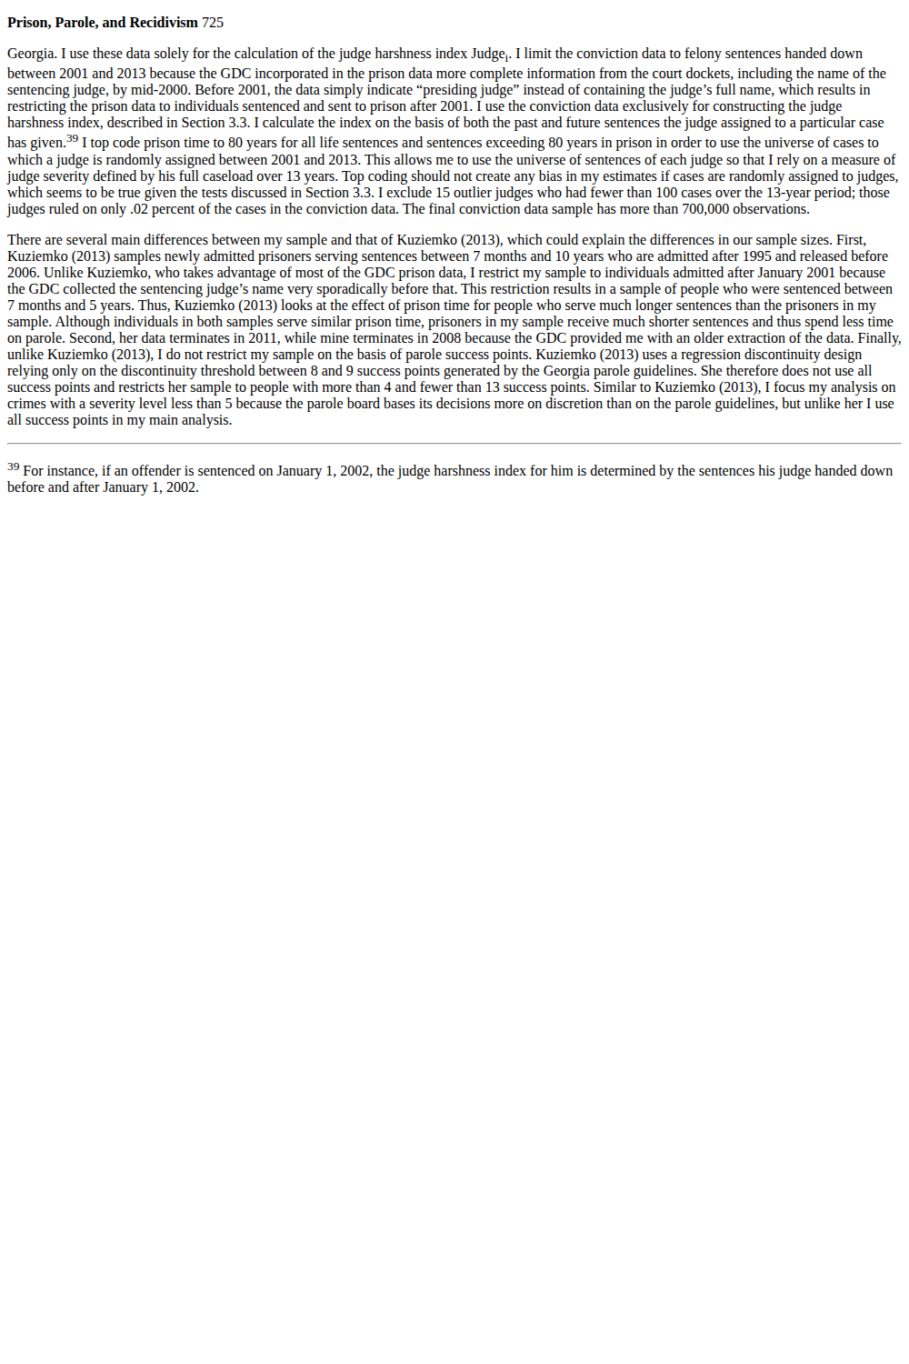Prison, Parole, and Recidivism 725
Georgia. I use these data solely for the calculation of the judge harshness index Judgei. I limit the conviction data to felony sentences handed down between 2001 and 2013 because the GDC incorporated in the prison data more complete information from the court dockets, including the name of the sentencing judge, by mid-2000. Before 2001, the data simply indicate “presiding judge” instead of containing the judge’s full name, which results in restricting the prison data to individuals sentenced and sent to prison after 2001. I use the conviction data exclusively for constructing the judge harshness index, described in Section 3.3. I calculate the index on the basis of both the past and future sentences the judge assigned to a particular case has given.39 I top code prison time to 80 years for all life sentences and sentences exceeding 80 years in prison in order to use the universe of cases to which a judge is randomly assigned between 2001 and 2013. This allows me to use the universe of sentences of each judge so that I rely on a measure of judge severity defined by his full caseload over 13 years. Top coding should not create any bias in my estimates if cases are randomly assigned to judges, which seems to be true given the tests discussed in Section 3.3. I exclude 15 outlier judges who had fewer than 100 cases over the 13-year period; those judges ruled on only .02 percent of the cases in the conviction data. The final conviction data sample has more than 700,000 observations.
There are several main differences between my sample and that of Kuziemko (2013), which could explain the differences in our sample sizes. First, Kuziemko (2013) samples newly admitted prisoners serving sentences between 7 months and 10 years who are admitted after 1995 and released before 2006. Unlike Kuziemko, who takes advantage of most of the GDC prison data, I restrict my sample to individuals admitted after January 2001 because the GDC collected the sentencing judge’s name very sporadically before that. This restriction results in a sample of people who were sentenced between 7 months and 5 years. Thus, Kuziemko (2013) looks at the effect of prison time for people who serve much longer sentences than the prisoners in my sample. Although individuals in both samples serve similar prison time, prisoners in my sample receive much shorter sentences and thus spend less time on parole. Second, her data terminates in 2011, while mine terminates in 2008 because the GDC provided me with an older extraction of the data. Finally, unlike Kuziemko (2013), I do not restrict my sample on the basis of parole success points. Kuziemko (2013) uses a regression discontinuity design relying only on the discontinuity threshold between 8 and 9 success points generated by the Georgia parole guidelines. She therefore does not use all success points and restricts her sample to people with more than 4 and fewer than 13 success points. Similar to Kuziemko (2013), I focus my analysis on crimes with a severity level less than 5 because the parole board bases its decisions more on discretion than on the parole guidelines, but unlike her I use all success points in my main analysis.
39 For instance, if an offender is sentenced on January 1, 2002, the judge harshness index for him is determined by the sentences his judge handed down before and after January 1, 2002.